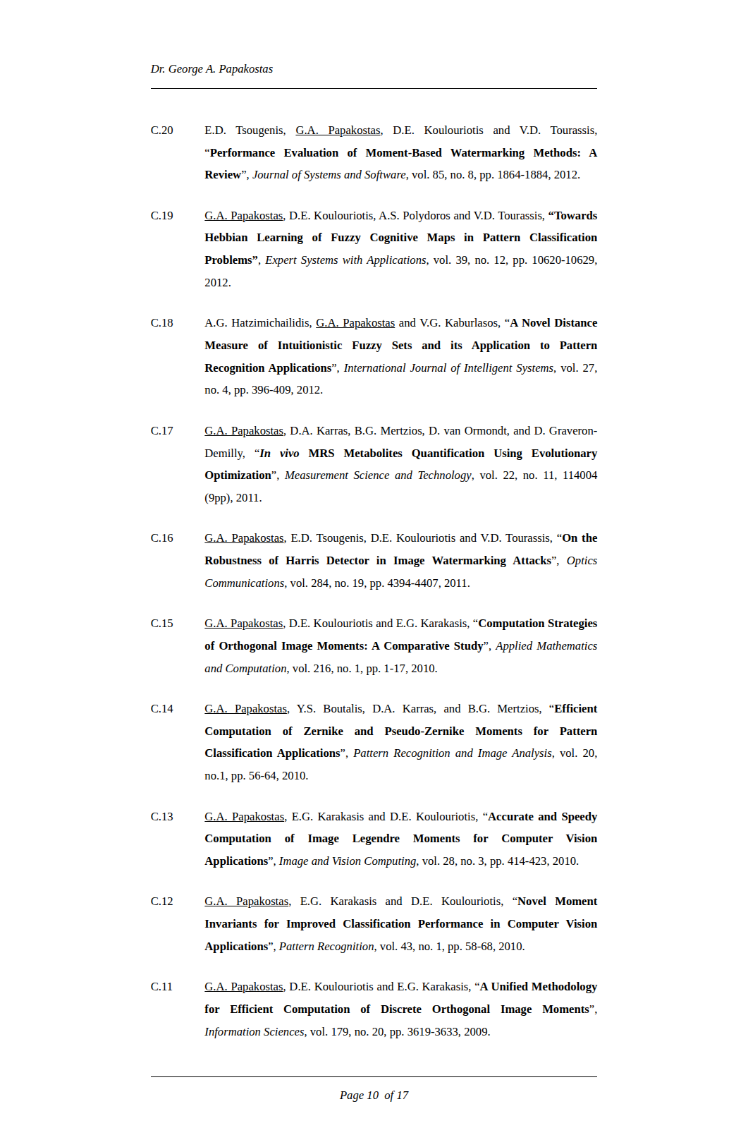Dr. George A. Papakostas
C.20
E.D. Tsougenis, G.A. Papakostas, D.E. Koulouriotis and V.D. Tourassis, “Performance Evaluation of Moment-Based Watermarking Methods: A Review”, Journal of Systems and Software, vol. 85, no. 8, pp. 1864-1884, 2012.
C.19
G.A. Papakostas, D.E. Koulouriotis, A.S. Polydoros and V.D. Tourassis, “Towards Hebbian Learning of Fuzzy Cognitive Maps in Pattern Classification Problems”, Expert Systems with Applications, vol. 39, no. 12, pp. 10620-10629, 2012.
C.18
A.G. Hatzimichailidis, G.A. Papakostas and V.G. Kaburlasos, “A Novel Distance Measure of Intuitionistic Fuzzy Sets and its Application to Pattern Recognition Applications”, International Journal of Intelligent Systems, vol. 27, no. 4, pp. 396-409, 2012.
C.17
G.A. Papakostas, D.A. Karras, B.G. Mertzios, D. van Ormondt, and D. Graveron-Demilly, “In vivo MRS Metabolites Quantification Using Evolutionary Optimization”, Measurement Science and Technology, vol. 22, no. 11, 114004 (9pp), 2011.
C.16
G.A. Papakostas, E.D. Tsougenis, D.E. Koulouriotis and V.D. Tourassis, “On the Robustness of Harris Detector in Image Watermarking Attacks”, Optics Communications, vol. 284, no. 19, pp. 4394-4407, 2011.
C.15
G.A. Papakostas, D.E. Koulouriotis and E.G. Karakasis, “Computation Strategies of Orthogonal Image Moments: A Comparative Study”, Applied Mathematics and Computation, vol. 216, no. 1, pp. 1-17, 2010.
C.14
G.A. Papakostas, Y.S. Boutalis, D.A. Karras, and B.G. Mertzios, “Efficient Computation of Zernike and Pseudo-Zernike Moments for Pattern Classification Applications”, Pattern Recognition and Image Analysis, vol. 20, no.1, pp. 56-64, 2010.
C.13
G.A. Papakostas, E.G. Karakasis and D.E. Koulouriotis, “Accurate and Speedy Computation of Image Legendre Moments for Computer Vision Applications”, Image and Vision Computing, vol. 28, no. 3, pp. 414-423, 2010.
C.12
G.A. Papakostas, E.G. Karakasis and D.E. Koulouriotis, “Novel Moment Invariants for Improved Classification Performance in Computer Vision Applications”, Pattern Recognition, vol. 43, no. 1, pp. 58-68, 2010.
C.11
G.A. Papakostas, D.E. Koulouriotis and E.G. Karakasis, “A Unified Methodology for Efficient Computation of Discrete Orthogonal Image Moments”, Information Sciences, vol. 179, no. 20, pp. 3619-3633, 2009.
Page 10 of 17